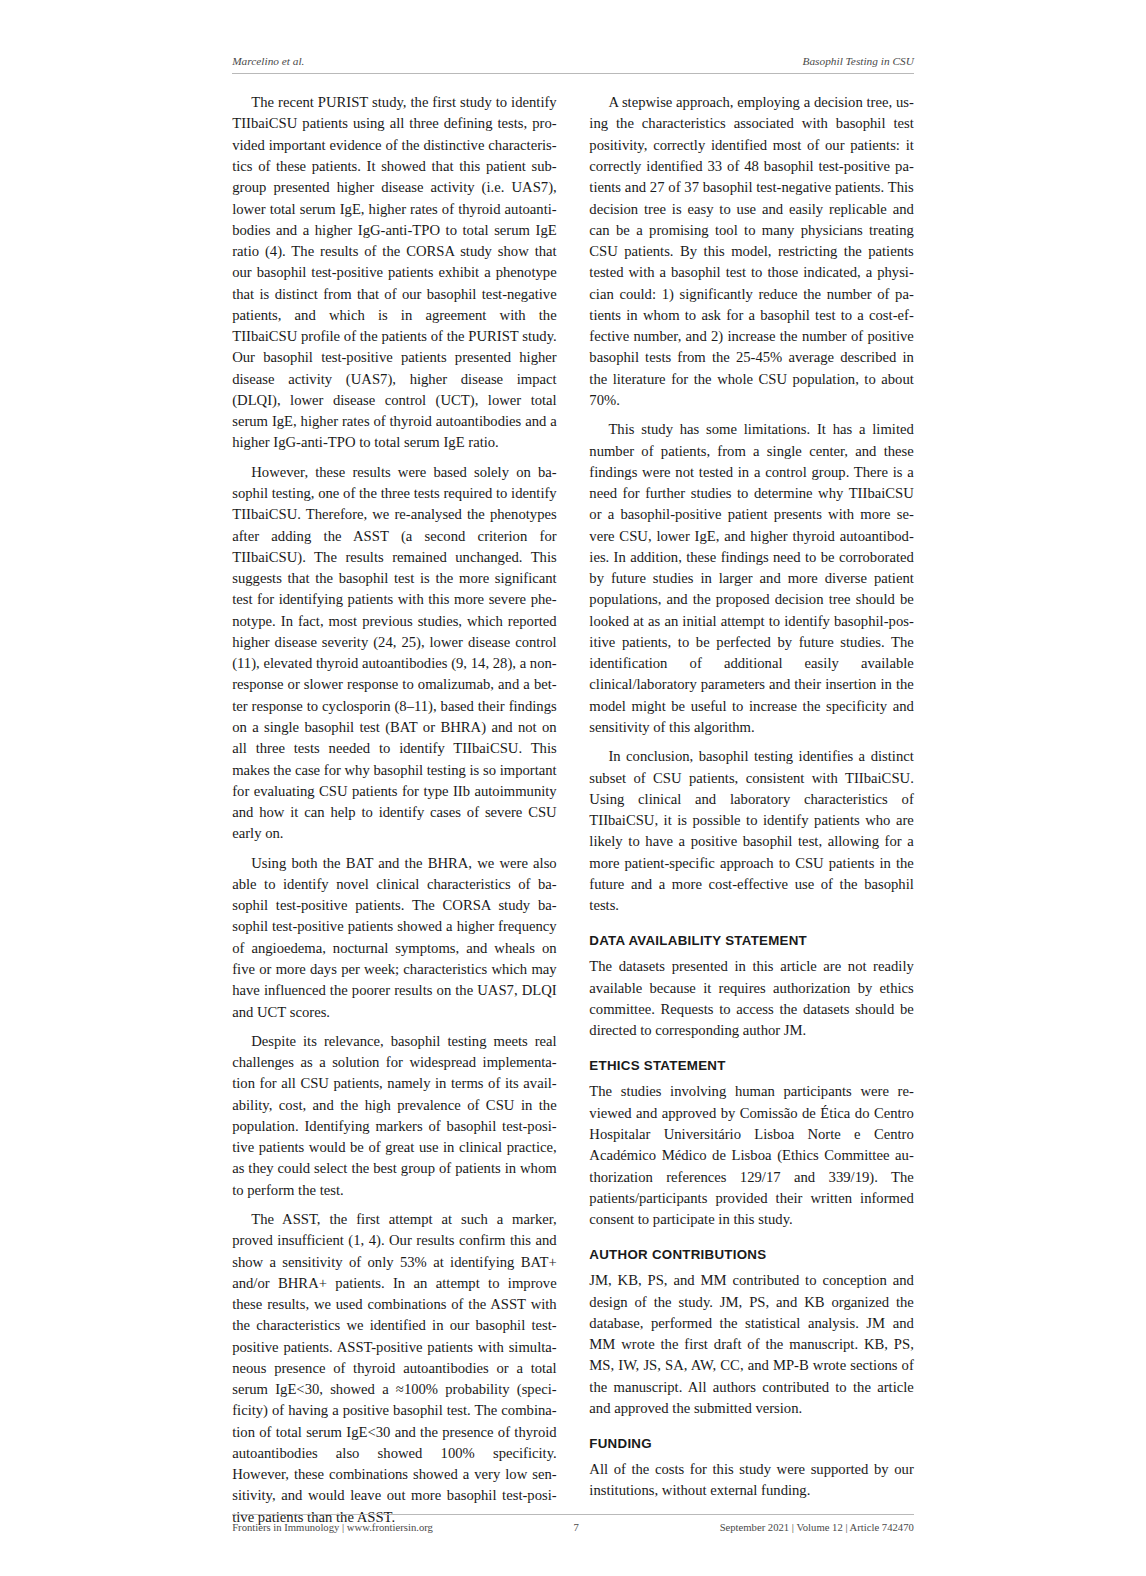Marcelino et al. Basophil Testing in CSU
The recent PURIST study, the first study to identify TIIbaiCSU patients using all three defining tests, provided important evidence of the distinctive characteristics of these patients. It showed that this patient subgroup presented higher disease activity (i.e. UAS7), lower total serum IgE, higher rates of thyroid autoantibodies and a higher IgG-anti-TPO to total serum IgE ratio (4). The results of the CORSA study show that our basophil test-positive patients exhibit a phenotype that is distinct from that of our basophil test-negative patients, and which is in agreement with the TIIbaiCSU profile of the patients of the PURIST study. Our basophil test-positive patients presented higher disease activity (UAS7), higher disease impact (DLQI), lower disease control (UCT), lower total serum IgE, higher rates of thyroid autoantibodies and a higher IgG-anti-TPO to total serum IgE ratio.
However, these results were based solely on basophil testing, one of the three tests required to identify TIIbaiCSU. Therefore, we re-analysed the phenotypes after adding the ASST (a second criterion for TIIbaiCSU). The results remained unchanged. This suggests that the basophil test is the more significant test for identifying patients with this more severe phenotype. In fact, most previous studies, which reported higher disease severity (24, 25), lower disease control (11), elevated thyroid autoantibodies (9, 14, 28), a non-response or slower response to omalizumab, and a better response to cyclosporin (8–11), based their findings on a single basophil test (BAT or BHRA) and not on all three tests needed to identify TIIbaiCSU. This makes the case for why basophil testing is so important for evaluating CSU patients for type IIb autoimmunity and how it can help to identify cases of severe CSU early on.
Using both the BAT and the BHRA, we were also able to identify novel clinical characteristics of basophil test-positive patients. The CORSA study basophil test-positive patients showed a higher frequency of angioedema, nocturnal symptoms, and wheals on five or more days per week; characteristics which may have influenced the poorer results on the UAS7, DLQI and UCT scores.
Despite its relevance, basophil testing meets real challenges as a solution for widespread implementation for all CSU patients, namely in terms of its availability, cost, and the high prevalence of CSU in the population. Identifying markers of basophil test-positive patients would be of great use in clinical practice, as they could select the best group of patients in whom to perform the test.
The ASST, the first attempt at such a marker, proved insufficient (1, 4). Our results confirm this and show a sensitivity of only 53% at identifying BAT+ and/or BHRA+ patients. In an attempt to improve these results, we used combinations of the ASST with the characteristics we identified in our basophil test-positive patients. ASST-positive patients with simultaneous presence of thyroid autoantibodies or a total serum IgE<30, showed a ≈100% probability (specificity) of having a positive basophil test. The combination of total serum IgE<30 and the presence of thyroid autoantibodies also showed 100% specificity. However, these combinations showed a very low sensitivity, and would leave out more basophil test-positive patients than the ASST.
A stepwise approach, employing a decision tree, using the characteristics associated with basophil test positivity, correctly identified most of our patients: it correctly identified 33 of 48 basophil test-positive patients and 27 of 37 basophil test-negative patients. This decision tree is easy to use and easily replicable and can be a promising tool to many physicians treating CSU patients. By this model, restricting the patients tested with a basophil test to those indicated, a physician could: 1) significantly reduce the number of patients in whom to ask for a basophil test to a cost-effective number, and 2) increase the number of positive basophil tests from the 25-45% average described in the literature for the whole CSU population, to about 70%.
This study has some limitations. It has a limited number of patients, from a single center, and these findings were not tested in a control group. There is a need for further studies to determine why TIIbaiCSU or a basophil-positive patient presents with more severe CSU, lower IgE, and higher thyroid autoantibodies. In addition, these findings need to be corroborated by future studies in larger and more diverse patient populations, and the proposed decision tree should be looked at as an initial attempt to identify basophil-positive patients, to be perfected by future studies. The identification of additional easily available clinical/laboratory parameters and their insertion in the model might be useful to increase the specificity and sensitivity of this algorithm.
In conclusion, basophil testing identifies a distinct subset of CSU patients, consistent with TIIbaiCSU. Using clinical and laboratory characteristics of TIIbaiCSU, it is possible to identify patients who are likely to have a positive basophil test, allowing for a more patient-specific approach to CSU patients in the future and a more cost-effective use of the basophil tests.
Data Availability Statement
The datasets presented in this article are not readily available because it requires authorization by ethics committee. Requests to access the datasets should be directed to corresponding author JM.
Ethics Statement
The studies involving human participants were reviewed and approved by Comissão de Ética do Centro Hospitalar Universitário Lisboa Norte e Centro Académico Médico de Lisboa (Ethics Committee authorization references 129/17 and 339/19). The patients/participants provided their written informed consent to participate in this study.
Author Contributions
JM, KB, PS, and MM contributed to conception and design of the study. JM, PS, and KB organized the database, performed the statistical analysis. JM and MM wrote the first draft of the manuscript. KB, PS, MS, IW, JS, SA, AW, CC, and MP-B wrote sections of the manuscript. All authors contributed to the article and approved the submitted version.
Funding
All of the costs for this study were supported by our institutions, without external funding.
Frontiers in Immunology | www.frontiersin.org 7 September 2021 | Volume 12 | Article 742470